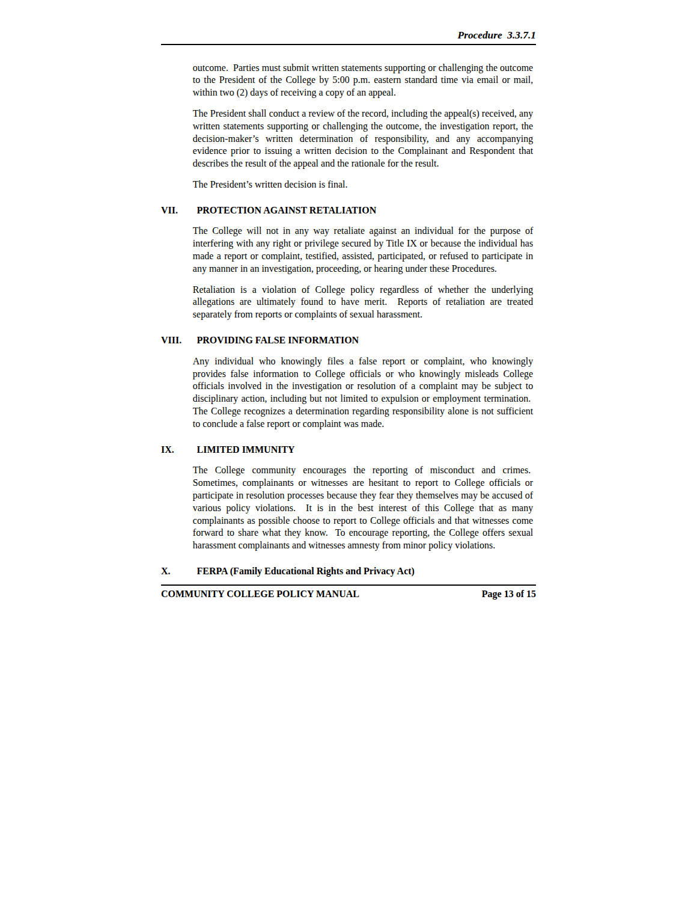Procedure 3.3.7.1
outcome. Parties must submit written statements supporting or challenging the outcome to the President of the College by 5:00 p.m. eastern standard time via email or mail, within two (2) days of receiving a copy of an appeal.
The President shall conduct a review of the record, including the appeal(s) received, any written statements supporting or challenging the outcome, the investigation report, the decision-maker’s written determination of responsibility, and any accompanying evidence prior to issuing a written decision to the Complainant and Respondent that describes the result of the appeal and the rationale for the result.
The President’s written decision is final.
VII.
PROTECTION AGAINST RETALIATION
The College will not in any way retaliate against an individual for the purpose of interfering with any right or privilege secured by Title IX or because the individual has made a report or complaint, testified, assisted, participated, or refused to participate in any manner in an investigation, proceeding, or hearing under these Procedures.
Retaliation is a violation of College policy regardless of whether the underlying allegations are ultimately found to have merit. Reports of retaliation are treated separately from reports or complaints of sexual harassment.
VIII.
PROVIDING FALSE INFORMATION
Any individual who knowingly files a false report or complaint, who knowingly provides false information to College officials or who knowingly misleads College officials involved in the investigation or resolution of a complaint may be subject to disciplinary action, including but not limited to expulsion or employment termination. The College recognizes a determination regarding responsibility alone is not sufficient to conclude a false report or complaint was made.
IX.
LIMITED IMMUNITY
The College community encourages the reporting of misconduct and crimes. Sometimes, complainants or witnesses are hesitant to report to College officials or participate in resolution processes because they fear they themselves may be accused of various policy violations. It is in the best interest of this College that as many complainants as possible choose to report to College officials and that witnesses come forward to share what they know. To encourage reporting, the College offers sexual harassment complainants and witnesses amnesty from minor policy violations.
X.
FERPA (Family Educational Rights and Privacy Act)
Community College Policy Manual Page 13 of 15